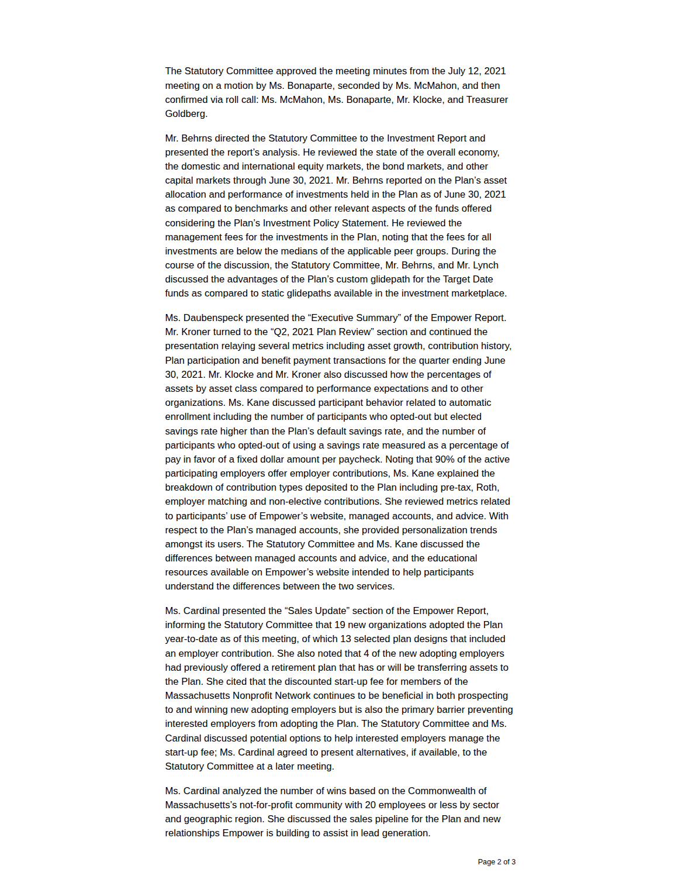The Statutory Committee approved the meeting minutes from the July 12, 2021 meeting on a motion by Ms. Bonaparte, seconded by Ms. McMahon, and then confirmed via roll call: Ms. McMahon, Ms. Bonaparte, Mr. Klocke, and Treasurer Goldberg.
Mr. Behrns directed the Statutory Committee to the Investment Report and presented the report’s analysis. He reviewed the state of the overall economy, the domestic and international equity markets, the bond markets, and other capital markets through June 30, 2021. Mr. Behrns reported on the Plan’s asset allocation and performance of investments held in the Plan as of June 30, 2021 as compared to benchmarks and other relevant aspects of the funds offered considering the Plan’s Investment Policy Statement. He reviewed the management fees for the investments in the Plan, noting that the fees for all investments are below the medians of the applicable peer groups. During the course of the discussion, the Statutory Committee, Mr. Behrns, and Mr. Lynch discussed the advantages of the Plan’s custom glidepath for the Target Date funds as compared to static glidepaths available in the investment marketplace.
Ms. Daubenspeck presented the “Executive Summary” of the Empower Report. Mr. Kroner turned to the “Q2, 2021 Plan Review” section and continued the presentation relaying several metrics including asset growth, contribution history, Plan participation and benefit payment transactions for the quarter ending June 30, 2021. Mr. Klocke and Mr. Kroner also discussed how the percentages of assets by asset class compared to performance expectations and to other organizations. Ms. Kane discussed participant behavior related to automatic enrollment including the number of participants who opted-out but elected savings rate higher than the Plan’s default savings rate, and the number of participants who opted-out of using a savings rate measured as a percentage of pay in favor of a fixed dollar amount per paycheck. Noting that 90% of the active participating employers offer employer contributions, Ms. Kane explained the breakdown of contribution types deposited to the Plan including pre-tax, Roth, employer matching and non-elective contributions. She reviewed metrics related to participants’ use of Empower’s website, managed accounts, and advice. With respect to the Plan’s managed accounts, she provided personalization trends amongst its users. The Statutory Committee and Ms. Kane discussed the differences between managed accounts and advice, and the educational resources available on Empower’s website intended to help participants understand the differences between the two services.
Ms. Cardinal presented the “Sales Update” section of the Empower Report, informing the Statutory Committee that 19 new organizations adopted the Plan year-to-date as of this meeting, of which 13 selected plan designs that included an employer contribution. She also noted that 4 of the new adopting employers had previously offered a retirement plan that has or will be transferring assets to the Plan. She cited that the discounted start-up fee for members of the Massachusetts Nonprofit Network continues to be beneficial in both prospecting to and winning new adopting employers but is also the primary barrier preventing interested employers from adopting the Plan. The Statutory Committee and Ms. Cardinal discussed potential options to help interested employers manage the start-up fee; Ms. Cardinal agreed to present alternatives, if available, to the Statutory Committee at a later meeting.
Ms. Cardinal analyzed the number of wins based on the Commonwealth of Massachusetts’s not-for-profit community with 20 employees or less by sector and geographic region. She discussed the sales pipeline for the Plan and new relationships Empower is building to assist in lead generation.
Page 2 of 3